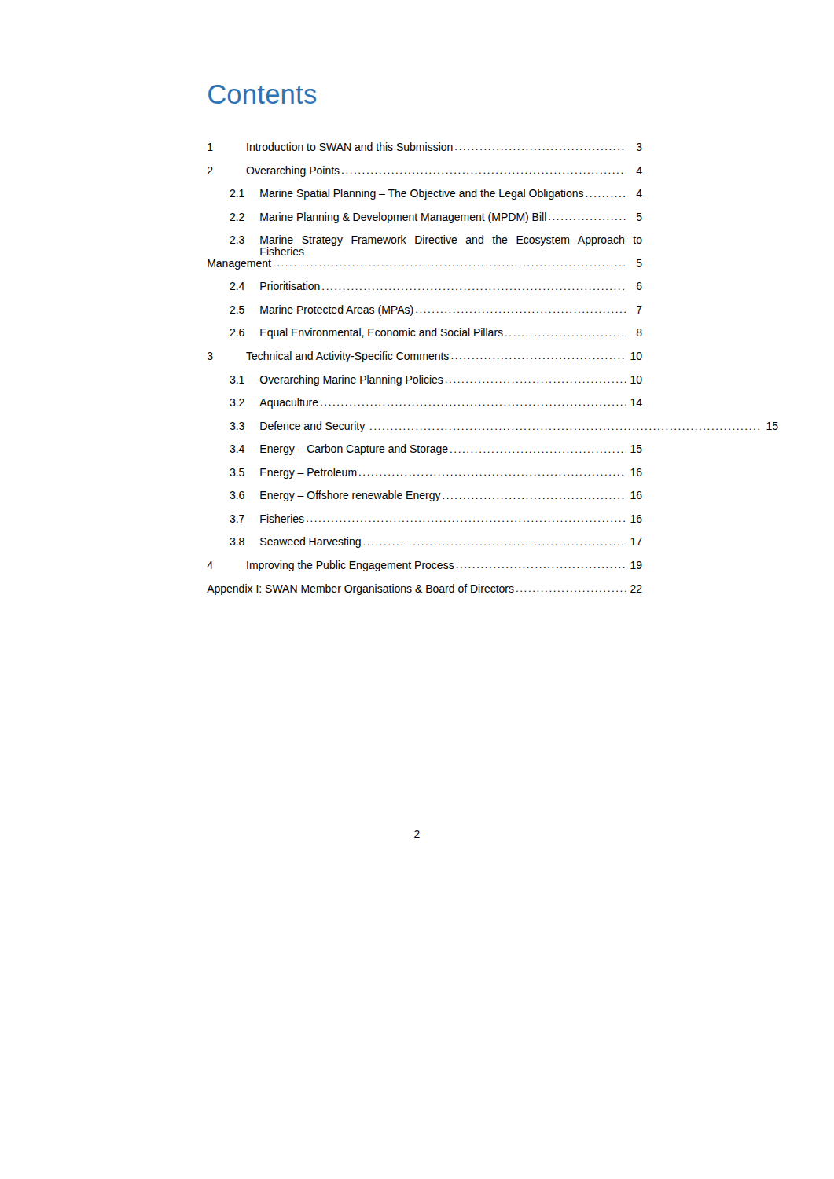Contents
1 Introduction to SWAN and this Submission ....................................................................... 3
2 Overarching Points ................................................................................................. 4
2.1 Marine Spatial Planning – The Objective and the Legal Obligations ......................... 4
2.2 Marine Planning & Development Management (MPDM) Bill ....................................... 5
2.3 Marine Strategy Framework Directive and the Ecosystem Approach to Fisheries
Management ................................................................................................................................. 5
2.4 Prioritisation ................................................................................................................. 6
2.5 Marine Protected Areas (MPAs) ........................................................................................... 7
2.6 Equal Environmental, Economic and Social Pillars .......................................................... 8
3 Technical and Activity-Specific Comments ..................................................................... 10
3.1 Overarching Marine Planning Policies ............................................................................. 10
3.2 Aquaculture .................................................................................................................. 14
3.3 Defence and Security </span .............................................................................................. 15
3.4 Energy – Carbon Capture and Storage ............................................................................. 15
3.5 Energy – Petroleum ................................................................................................. 16
3.6 Energy – Offshore renewable Energy .............................................................................. 16
3.7 Fisheries ....................................................................................................................... 16
3.8 Seaweed Harvesting .............................................................................................. 17
4 Improving the Public Engagement Process ..................................................................... 19
Appendix I: SWAN Member Organisations & Board of Directors ............................................. 22
2